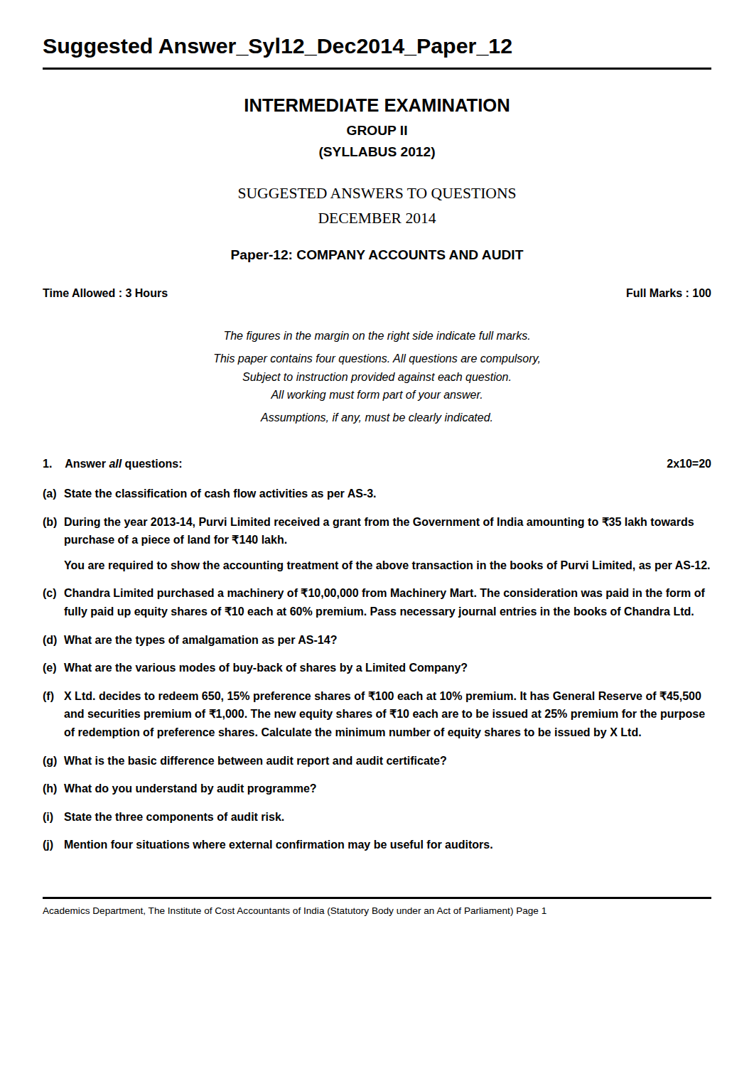Suggested Answer_Syl12_Dec2014_Paper_12
INTERMEDIATE EXAMINATION
GROUP II
(SYLLABUS 2012)
SUGGESTED ANSWERS TO QUESTIONS
DECEMBER 2014
Paper-12: COMPANY ACCOUNTS AND AUDIT
Time Allowed : 3 Hours Full Marks : 100
The figures in the margin on the right side indicate full marks.
This paper contains four questions. All questions are compulsory,
Subject to instruction provided against each question.
All working must form part of your answer.
Assumptions, if any, must be clearly indicated.
1. Answer all questions: 2x10=20
(a) State the classification of cash flow activities as per AS-3.
(b) During the year 2013-14, Purvi Limited received a grant from the Government of India amounting to ₹35 lakh towards purchase of a piece of land for ₹140 lakh.
You are required to show the accounting treatment of the above transaction in the books of Purvi Limited, as per AS-12.
(c) Chandra Limited purchased a machinery of ₹10,00,000 from Machinery Mart. The consideration was paid in the form of fully paid up equity shares of ₹10 each at 60% premium. Pass necessary journal entries in the books of Chandra Ltd.
(d) What are the types of amalgamation as per AS-14?
(e) What are the various modes of buy-back of shares by a Limited Company?
(f) X Ltd. decides to redeem 650, 15% preference shares of ₹100 each at 10% premium. It has General Reserve of ₹45,500 and securities premium of ₹1,000. The new equity shares of ₹10 each are to be issued at 25% premium for the purpose of redemption of preference shares. Calculate the minimum number of equity shares to be issued by X Ltd.
(g) What is the basic difference between audit report and audit certificate?
(h) What do you understand by audit programme?
(i) State the three components of audit risk.
(j) Mention four situations where external confirmation may be useful for auditors.
Academics Department, The Institute of Cost Accountants of India (Statutory Body under an Act of Parliament) Page 1